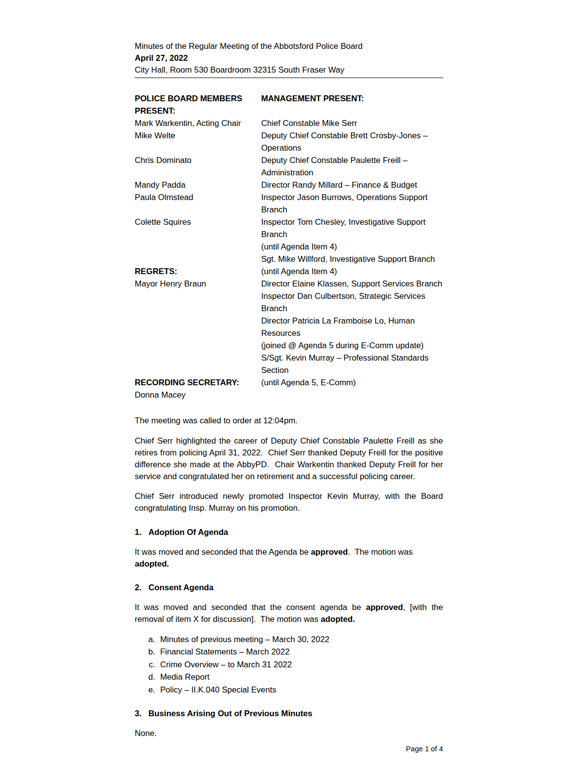Minutes of the Regular Meeting of the Abbotsford Police Board
April 27, 2022
City Hall, Room 530 Boardroom 32315 South Fraser Way
| Police Board Members Present: | Management Present: |
| Mark Warkentin, Acting Chair | Chief Constable Mike Serr |
| Mike Welte | Deputy Chief Constable Brett Crosby-Jones – Operations |
| Chris Dominato | Deputy Chief Constable Paulette Freill – Administration |
| Mandy Padda | Director Randy Millard – Finance & Budget |
| Paula Olmstead | Inspector Jason Burrows, Operations Support Branch |
| Colette Squires | Inspector Tom Chesley, Investigative Support Branch (until Agenda Item 4) |
| | Sgt. Mike Willford, Investigative Support Branch |
| Regrets: | (until Agenda Item 4) |
| Mayor Henry Braun | Director Elaine Klassen, Support Services Branch |
| | Inspector Dan Culbertson, Strategic Services Branch |
| | Director Patricia La Framboise Lo, Human Resources (joined @ Agenda 5 during E-Comm update) |
| | S/Sgt. Kevin Murray – Professional Standards Section |
| Recording Secretary: | (until Agenda 5, E-Comm) |
| Donna Macey | |
The meeting was called to order at 12:04pm.
Chief Serr highlighted the career of Deputy Chief Constable Paulette Freill as she retires from policing April 31, 2022. Chief Serr thanked Deputy Freill for the positive difference she made at the AbbyPD. Chair Warkentin thanked Deputy Freill for her service and congratulated her on retirement and a successful policing career.
Chief Serr introduced newly promoted Inspector Kevin Murray, with the Board congratulating Insp. Murray on his promotion.
1. Adoption Of Agenda
It was moved and seconded that the Agenda be approved. The motion was adopted.
2. Consent Agenda
It was moved and seconded that the consent agenda be approved, [with the removal of item X for discussion]. The motion was adopted.
Minutes of previous meeting – March 30, 2022
Financial Statements – March 2022
Crime Overview – to March 31 2022
Media Report
Policy – II.K.040 Special Events
3. Business Arising Out of Previous Minutes
None.
Page 1 of 4